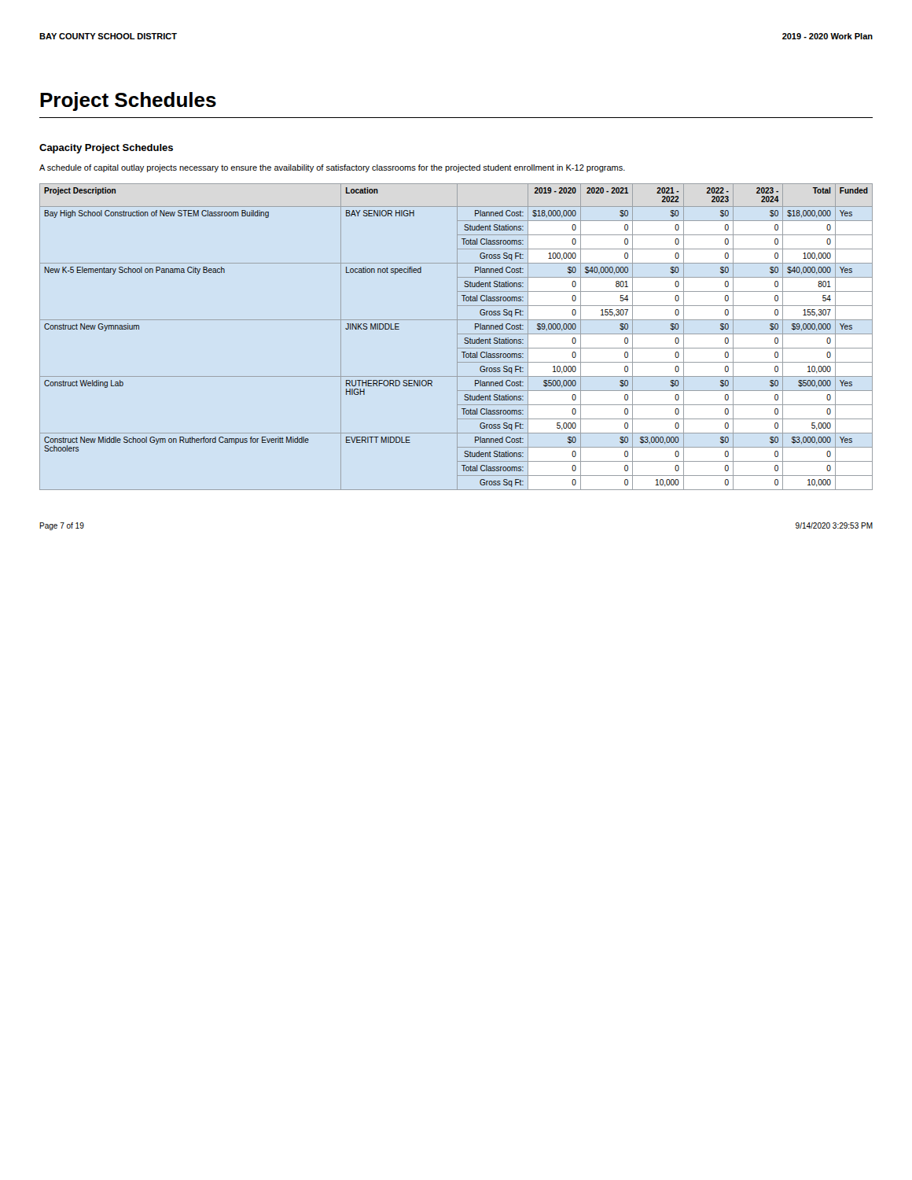BAY COUNTY SCHOOL DISTRICT
2019 - 2020 Work Plan
Project Schedules
Capacity Project Schedules
A schedule of capital outlay projects necessary to ensure the availability of satisfactory classrooms for the projected student enrollment in K-12 programs.
| Project Description | Location | | 2019 - 2020 | 2020 - 2021 | 2021 - 2022 | 2022 - 2023 | 2023 - 2024 | Total | Funded |
| --- | --- | --- | --- | --- | --- | --- | --- | --- | --- |
| Bay High School Construction of New STEM Classroom Building | BAY SENIOR HIGH | Planned Cost: | $18,000,000 | $0 | $0 | $0 | $0 | $18,000,000 | Yes |
| Student Stations: | 0 | 0 | 0 | 0 | 0 | 0 | |
| Total Classrooms: | 0 | 0 | 0 | 0 | 0 | 0 | |
| Gross Sq Ft: | 100,000 | 0 | 0 | 0 | 0 | 100,000 | |
| New K-5 Elementary School on Panama City Beach | Location not specified | Planned Cost: | $0 | $40,000,000 | $0 | $0 | $0 | $40,000,000 | Yes |
| Student Stations: | 0 | 801 | 0 | 0 | 0 | 801 | |
| Total Classrooms: | 0 | 54 | 0 | 0 | 0 | 54 | |
| Gross Sq Ft: | 0 | 155,307 | 0 | 0 | 0 | 155,307 | |
| Construct New Gymnasium | JINKS MIDDLE | Planned Cost: | $9,000,000 | $0 | $0 | $0 | $0 | $9,000,000 | Yes |
| Student Stations: | 0 | 0 | 0 | 0 | 0 | 0 | |
| Total Classrooms: | 0 | 0 | 0 | 0 | 0 | 0 | |
| Gross Sq Ft: | 10,000 | 0 | 0 | 0 | 0 | 10,000 | |
| Construct Welding Lab | RUTHERFORD SENIOR HIGH | Planned Cost: | $500,000 | $0 | $0 | $0 | $0 | $500,000 | Yes |
| Student Stations: | 0 | 0 | 0 | 0 | 0 | 0 | |
| Total Classrooms: | 0 | 0 | 0 | 0 | 0 | 0 | |
| Gross Sq Ft: | 5,000 | 0 | 0 | 0 | 0 | 5,000 | |
| Construct New Middle School Gym on Rutherford Campus for Everitt Middle Schoolers | EVERITT MIDDLE | Planned Cost: | $0 | $0 | $3,000,000 | $0 | $0 | $3,000,000 | Yes |
| Student Stations: | 0 | 0 | 0 | 0 | 0 | 0 | |
| Total Classrooms: | 0 | 0 | 0 | 0 | 0 | 0 | |
| Gross Sq Ft: | 0 | 0 | 10,000 | 0 | 0 | 10,000 | |
Page 7 of 19
9/14/2020 3:29:53 PM